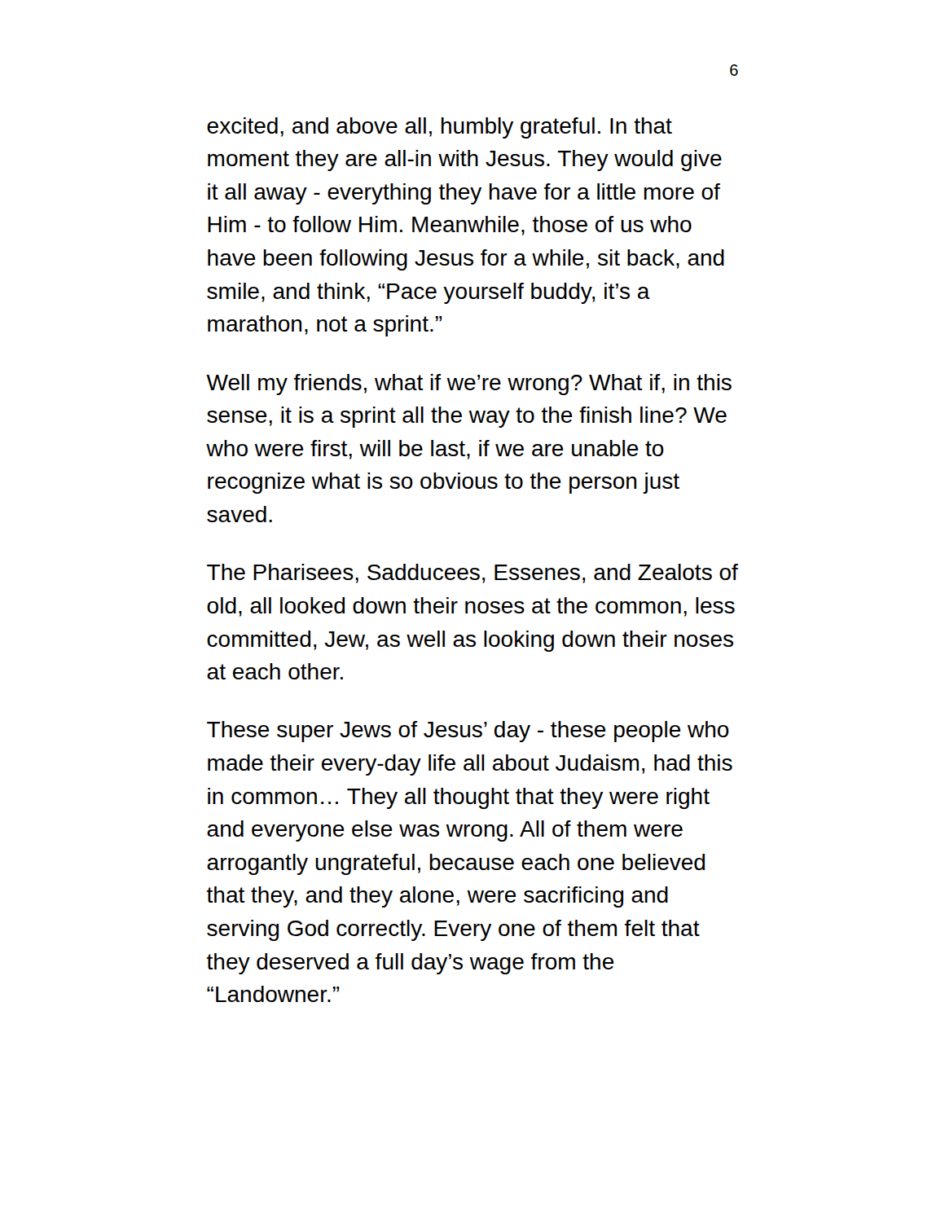6
excited, and above all, humbly grateful. In that moment they are all-in with Jesus. They would give it all away - everything they have for a little more of Him - to follow Him. Meanwhile, those of us who have been following Jesus for a while, sit back, and smile, and think, “Pace yourself buddy, it’s a marathon, not a sprint.”
Well my friends, what if we’re wrong? What if, in this sense, it is a sprint all the way to the finish line? We who were first, will be last, if we are unable to recognize what is so obvious to the person just saved.
The Pharisees, Sadducees, Essenes, and Zealots of old, all looked down their noses at the common, less committed, Jew, as well as looking down their noses at each other.
These super Jews of Jesus’ day - these people who made their every-day life all about Judaism, had this in common… They all thought that they were right and everyone else was wrong. All of them were arrogantly ungrateful, because each one believed that they, and they alone, were sacrificing and serving God correctly. Every one of them felt that they deserved a full day’s wage from the “Landowner.”